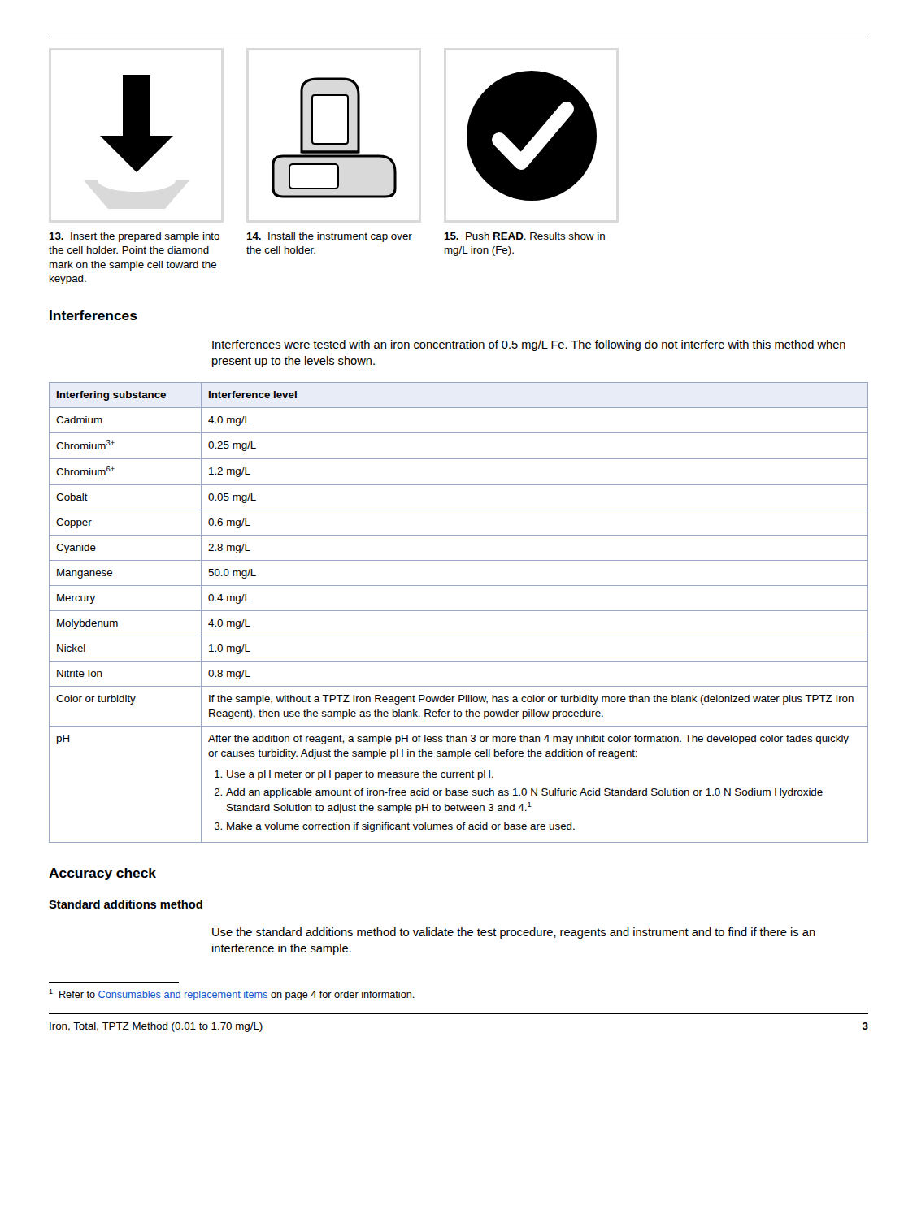13. Insert the prepared sample into the cell holder. Point the diamond mark on the sample cell toward the keypad.
14. Install the instrument cap over the cell holder.
15. Push READ. Results show in mg/L iron (Fe).
Interferences
Interferences were tested with an iron concentration of 0.5 mg/L Fe. The following do not interfere with this method when present up to the levels shown.
| Interfering substance | Interference level |
| --- | --- |
| Cadmium | 4.0 mg/L |
| Chromium 3+ | 0.25 mg/L |
| Chromium 6+ | 1.2 mg/L |
| Cobalt | 0.05 mg/L |
| Copper | 0.6 mg/L |
| Cyanide | 2.8 mg/L |
| Manganese | 50.0 mg/L |
| Mercury | 0.4 mg/L |
| Molybdenum | 4.0 mg/L |
| Nickel | 1.0 mg/L |
| Nitrite Ion | 0.8 mg/L |
| Color or turbidity | If the sample, without a TPTZ Iron Reagent Powder Pillow, has a color or turbidity more than the blank (deionized water plus TPTZ Iron Reagent), then use the sample as the blank. Refer to the powder pillow procedure. |
| pH | After the addition of reagent, a sample pH of less than 3 or more than 4 may inhibit color formation. The developed color fades quickly or causes turbidity. Adjust the sample pH in the sample cell before the addition of reagent: Use a pH meter or pH paper to measure the current pH. Add an applicable amount of iron-free acid or base such as 1.0 N Sulfuric Acid Standard Solution or 1.0 N Sodium Hydroxide Standard Solution to adjust the sample pH to between 3 and 4. 1 Make a volume correction if significant volumes of acid or base are used. |
Accuracy check
Standard additions method
Use the standard additions method to validate the test procedure, reagents and instrument and to find if there is an interference in the sample.
1 Refer to Consumables and replacement items on page 4 for order information.
Iron, Total, TPTZ Method (0.01 to 1.70 mg/L) 3